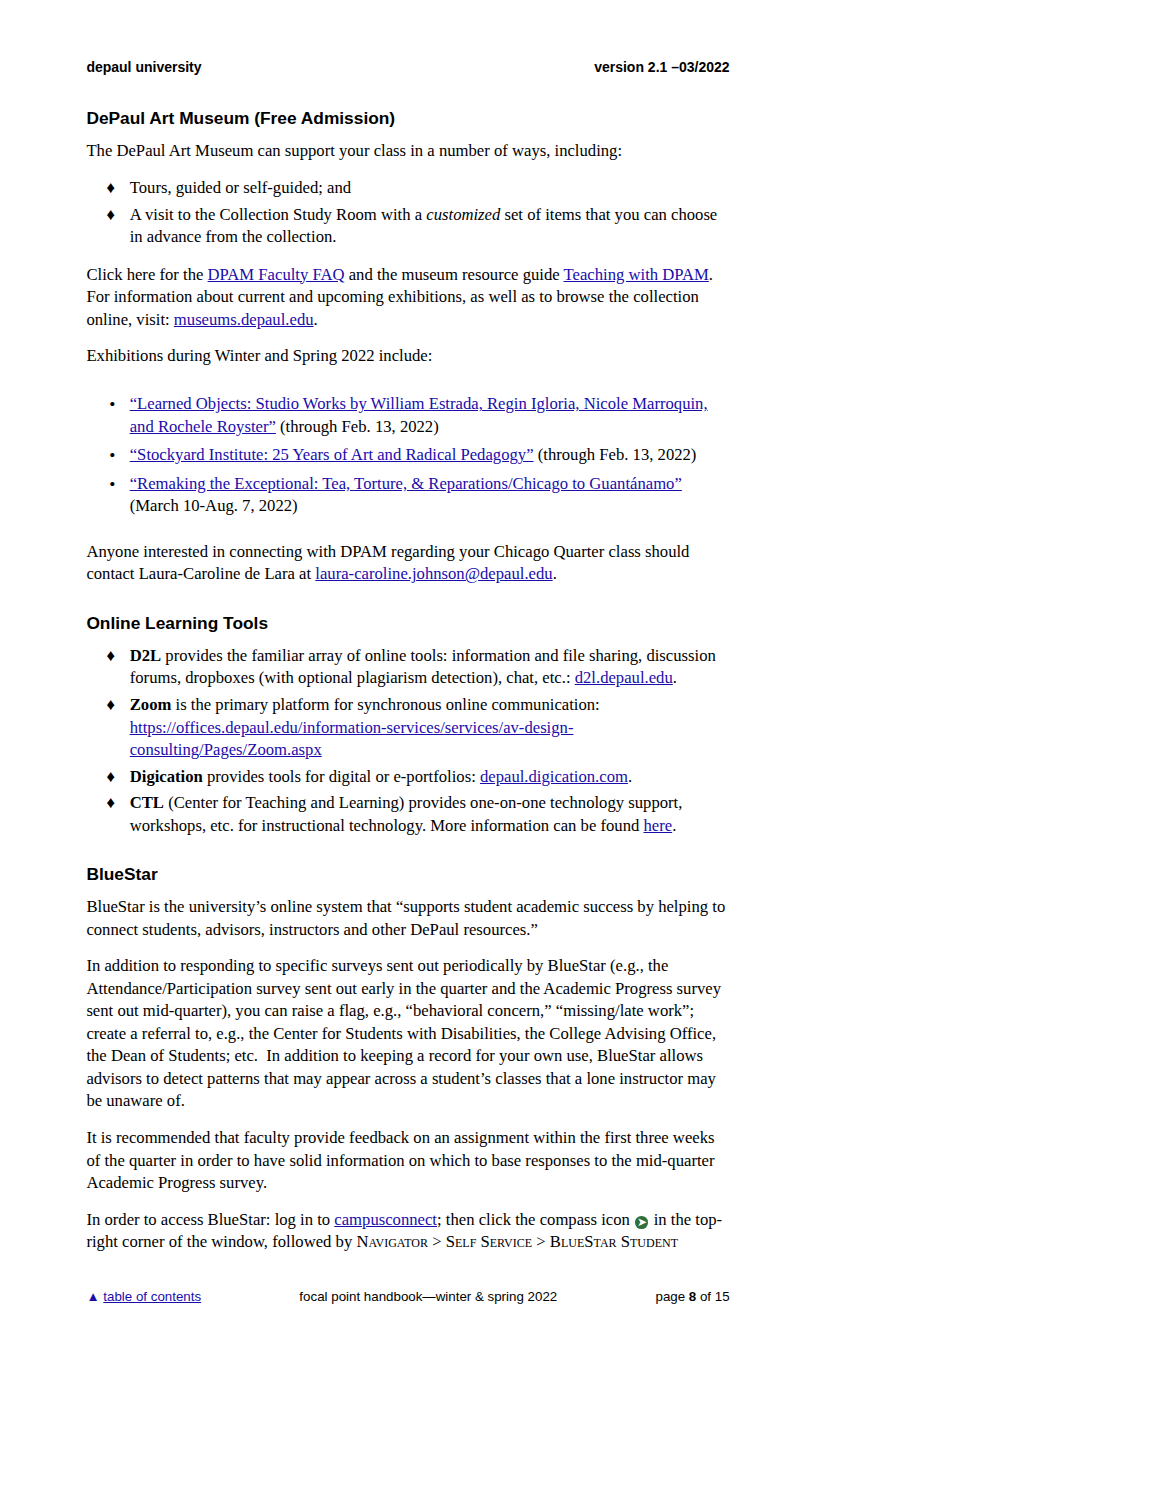depaul university version 2.1 –03/2022
DePaul Art Museum (Free Admission)
The DePaul Art Museum can support your class in a number of ways, including:
Tours, guided or self-guided; and
A visit to the Collection Study Room with a customized set of items that you can choose in advance from the collection.
Click here for the DPAM Faculty FAQ and the museum resource guide Teaching with DPAM. For information about current and upcoming exhibitions, as well as to browse the collection online, visit: museums.depaul.edu.
Exhibitions during Winter and Spring 2022 include:
“Learned Objects: Studio Works by William Estrada, Regin Igloria, Nicole Marroquin, and Rochele Royster” (through Feb. 13, 2022)
“Stockyard Institute: 25 Years of Art and Radical Pedagogy” (through Feb. 13, 2022)
“Remaking the Exceptional: Tea, Torture, & Reparations/Chicago to Guantánamo” (March 10-Aug. 7, 2022)
Anyone interested in connecting with DPAM regarding your Chicago Quarter class should contact Laura-Caroline de Lara at laura-caroline.johnson@depaul.edu.
Online Learning Tools
D2L provides the familiar array of online tools: information and file sharing, discussion forums, dropboxes (with optional plagiarism detection), chat, etc.: d2l.depaul.edu.
Zoom is the primary platform for synchronous online communication: https://offices.depaul.edu/information-services/services/av-design-consulting/Pages/Zoom.aspx
Digication provides tools for digital or e-portfolios: depaul.digication.com.
CTL (Center for Teaching and Learning) provides one-on-one technology support, workshops, etc. for instructional technology. More information can be found here.
BlueStar
BlueStar is the university’s online system that “supports student academic success by helping to connect students, advisors, instructors and other DePaul resources.”
In addition to responding to specific surveys sent out periodically by BlueStar (e.g., the Attendance/Participation survey sent out early in the quarter and the Academic Progress survey sent out mid-quarter), you can raise a flag, e.g., “behavioral concern,” “missing/late work”; create a referral to, e.g., the Center for Students with Disabilities, the College Advising Office, the Dean of Students; etc. In addition to keeping a record for your own use, BlueStar allows advisors to detect patterns that may appear across a student’s classes that a lone instructor may be unaware of.
It is recommended that faculty provide feedback on an assignment within the first three weeks of the quarter in order to have solid information on which to base responses to the mid-quarter Academic Progress survey.
In order to access BlueStar: log in to campusconnect; then click the compass icon ➤ in the top-right corner of the window, followed by Navigator > Self Service > BlueStar Student
▲ table of contents focal point handbook—winter & spring 2022 page 8 of 15